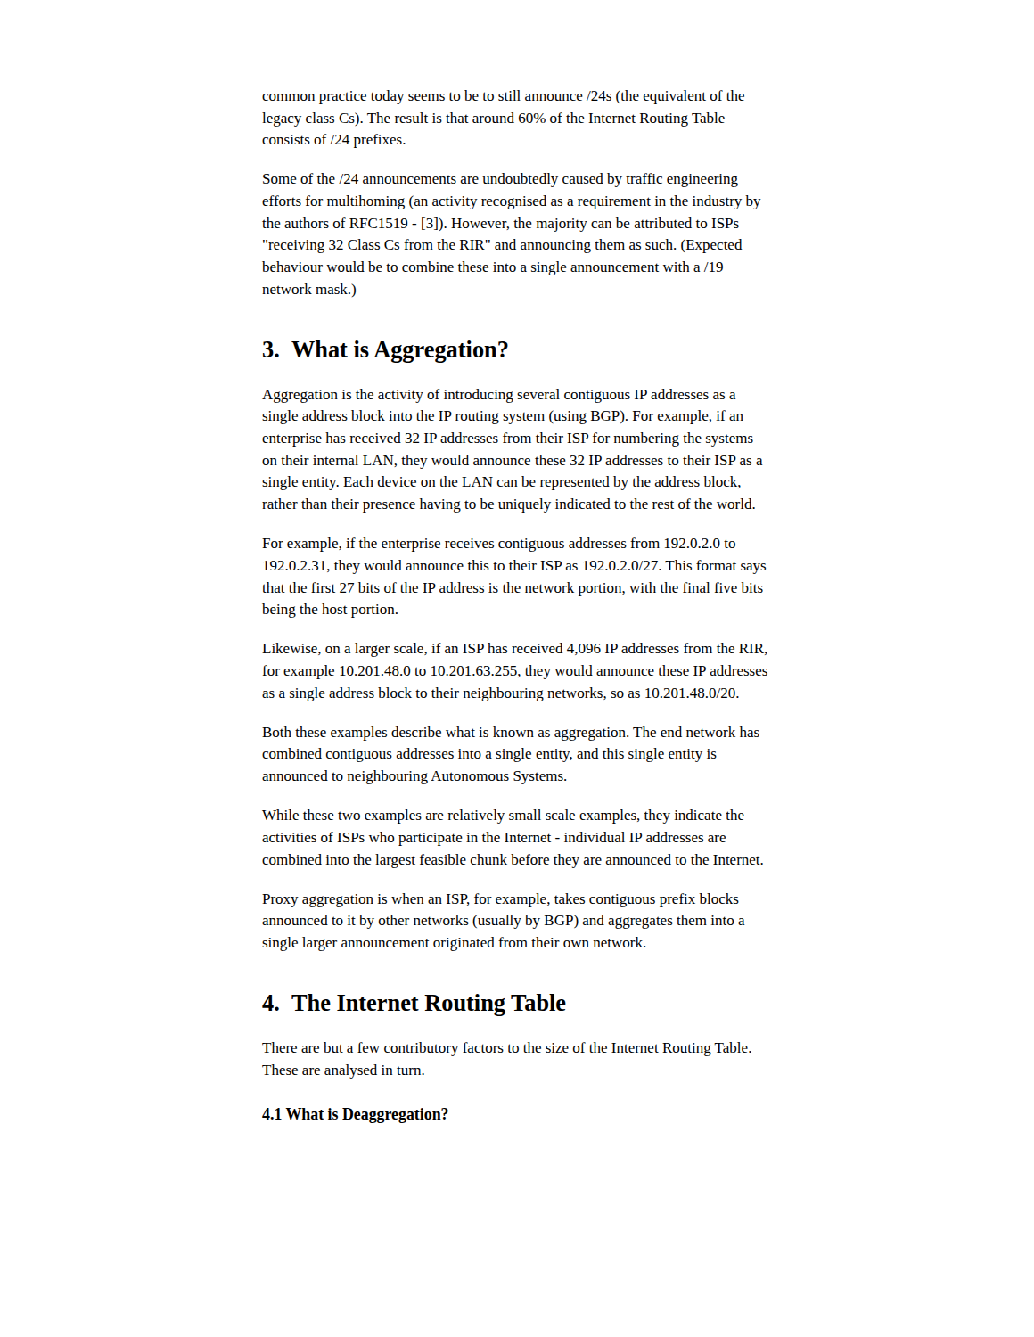common practice today seems to be to still announce /24s (the equivalent of the legacy class Cs). The result is that around 60% of the Internet Routing Table consists of /24 prefixes.
Some of the /24 announcements are undoubtedly caused by traffic engineering efforts for multihoming (an activity recognised as a requirement in the industry by the authors of RFC1519 - [3]). However, the majority can be attributed to ISPs "receiving 32 Class Cs from the RIR" and announcing them as such. (Expected behaviour would be to combine these into a single announcement with a /19 network mask.)
3. What is Aggregation?
Aggregation is the activity of introducing several contiguous IP addresses as a single address block into the IP routing system (using BGP). For example, if an enterprise has received 32 IP addresses from their ISP for numbering the systems on their internal LAN, they would announce these 32 IP addresses to their ISP as a single entity. Each device on the LAN can be represented by the address block, rather than their presence having to be uniquely indicated to the rest of the world.
For example, if the enterprise receives contiguous addresses from 192.0.2.0 to 192.0.2.31, they would announce this to their ISP as 192.0.2.0/27. This format says that the first 27 bits of the IP address is the network portion, with the final five bits being the host portion.
Likewise, on a larger scale, if an ISP has received 4,096 IP addresses from the RIR, for example 10.201.48.0 to 10.201.63.255, they would announce these IP addresses as a single address block to their neighbouring networks, so as 10.201.48.0/20.
Both these examples describe what is known as aggregation. The end network has combined contiguous addresses into a single entity, and this single entity is announced to neighbouring Autonomous Systems.
While these two examples are relatively small scale examples, they indicate the activities of ISPs who participate in the Internet - individual IP addresses are combined into the largest feasible chunk before they are announced to the Internet.
Proxy aggregation is when an ISP, for example, takes contiguous prefix blocks announced to it by other networks (usually by BGP) and aggregates them into a single larger announcement originated from their own network.
4. The Internet Routing Table
There are but a few contributory factors to the size of the Internet Routing Table. These are analysed in turn.
4.1 What is Deaggregation?